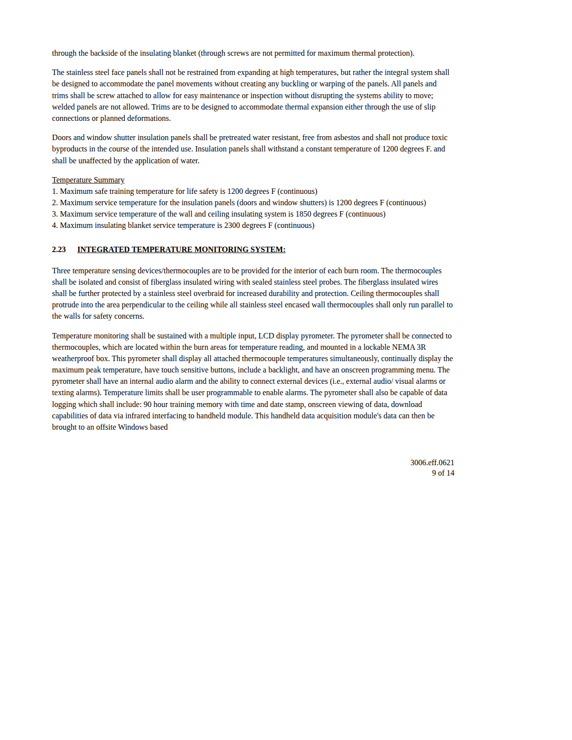through the backside of the insulating blanket (through screws are not permitted for maximum thermal protection).
The stainless steel face panels shall not be restrained from expanding at high temperatures, but rather the integral system shall be designed to accommodate the panel movements without creating any buckling or warping of the panels. All panels and trims shall be screw attached to allow for easy maintenance or inspection without disrupting the systems ability to move; welded panels are not allowed. Trims are to be designed to accommodate thermal expansion either through the use of slip connections or planned deformations.
Doors and window shutter insulation panels shall be pretreated water resistant, free from asbestos and shall not produce toxic byproducts in the course of the intended use. Insulation panels shall withstand a constant temperature of 1200 degrees F. and shall be unaffected by the application of water.
Temperature Summary
1. Maximum safe training temperature for life safety is 1200 degrees F (continuous)
2. Maximum service temperature for the insulation panels (doors and window shutters) is 1200 degrees F (continuous)
3. Maximum service temperature of the wall and ceiling insulating system is 1850 degrees F (continuous)
4. Maximum insulating blanket service temperature is 2300 degrees F (continuous)
2.23 INTEGRATED TEMPERATURE MONITORING SYSTEM:
Three temperature sensing devices/thermocouples are to be provided for the interior of each burn room. The thermocouples shall be isolated and consist of fiberglass insulated wiring with sealed stainless steel probes. The fiberglass insulated wires shall be further protected by a stainless steel overbraid for increased durability and protection. Ceiling thermocouples shall protrude into the area perpendicular to the ceiling while all stainless steel encased wall thermocouples shall only run parallel to the walls for safety concerns.
Temperature monitoring shall be sustained with a multiple input, LCD display pyrometer. The pyrometer shall be connected to thermocouples, which are located within the burn areas for temperature reading, and mounted in a lockable NEMA 3R weatherproof box. This pyrometer shall display all attached thermocouple temperatures simultaneously, continually display the maximum peak temperature, have touch sensitive buttons, include a backlight, and have an onscreen programming menu. The pyrometer shall have an internal audio alarm and the ability to connect external devices (i.e., external audio/ visual alarms or texting alarms). Temperature limits shall be user programmable to enable alarms. The pyrometer shall also be capable of data logging which shall include: 90 hour training memory with time and date stamp, onscreen viewing of data, download capabilities of data via infrared interfacing to handheld module. This handheld data acquisition module's data can then be brought to an offsite Windows based
3006.eff.0621
9 of 14